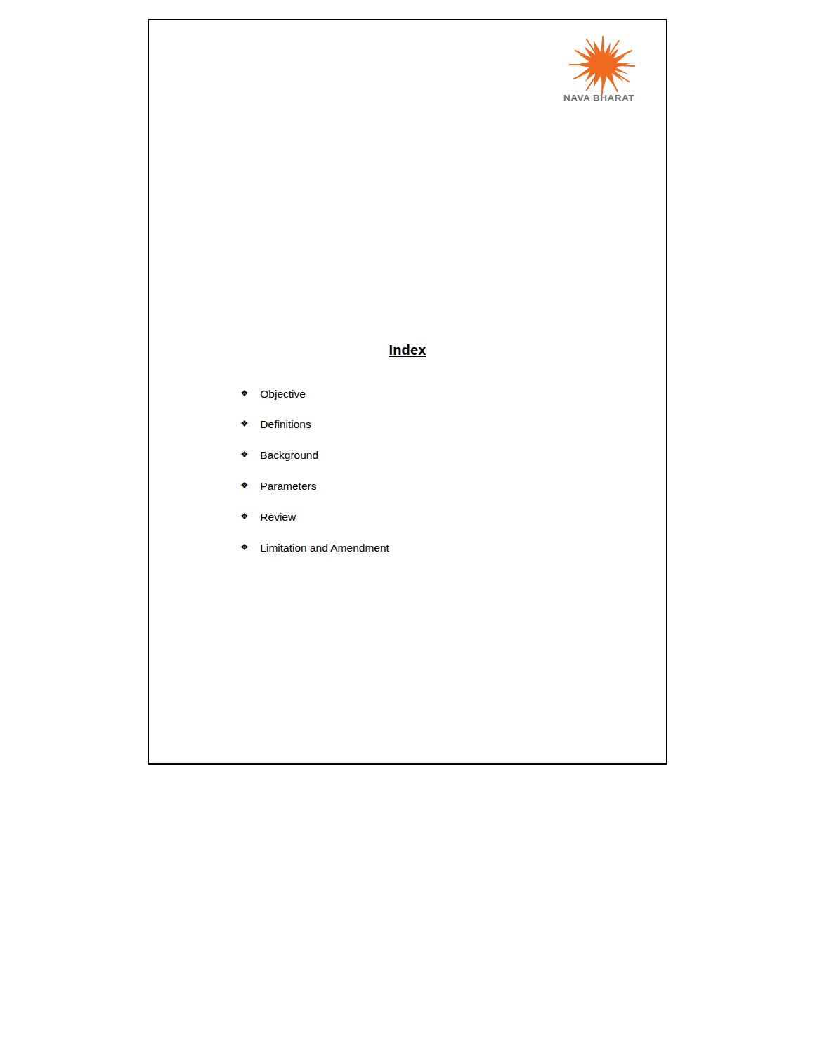NAVA BHARAT
Index
Objective
Definitions
Background
Parameters
Review
Limitation and Amendment